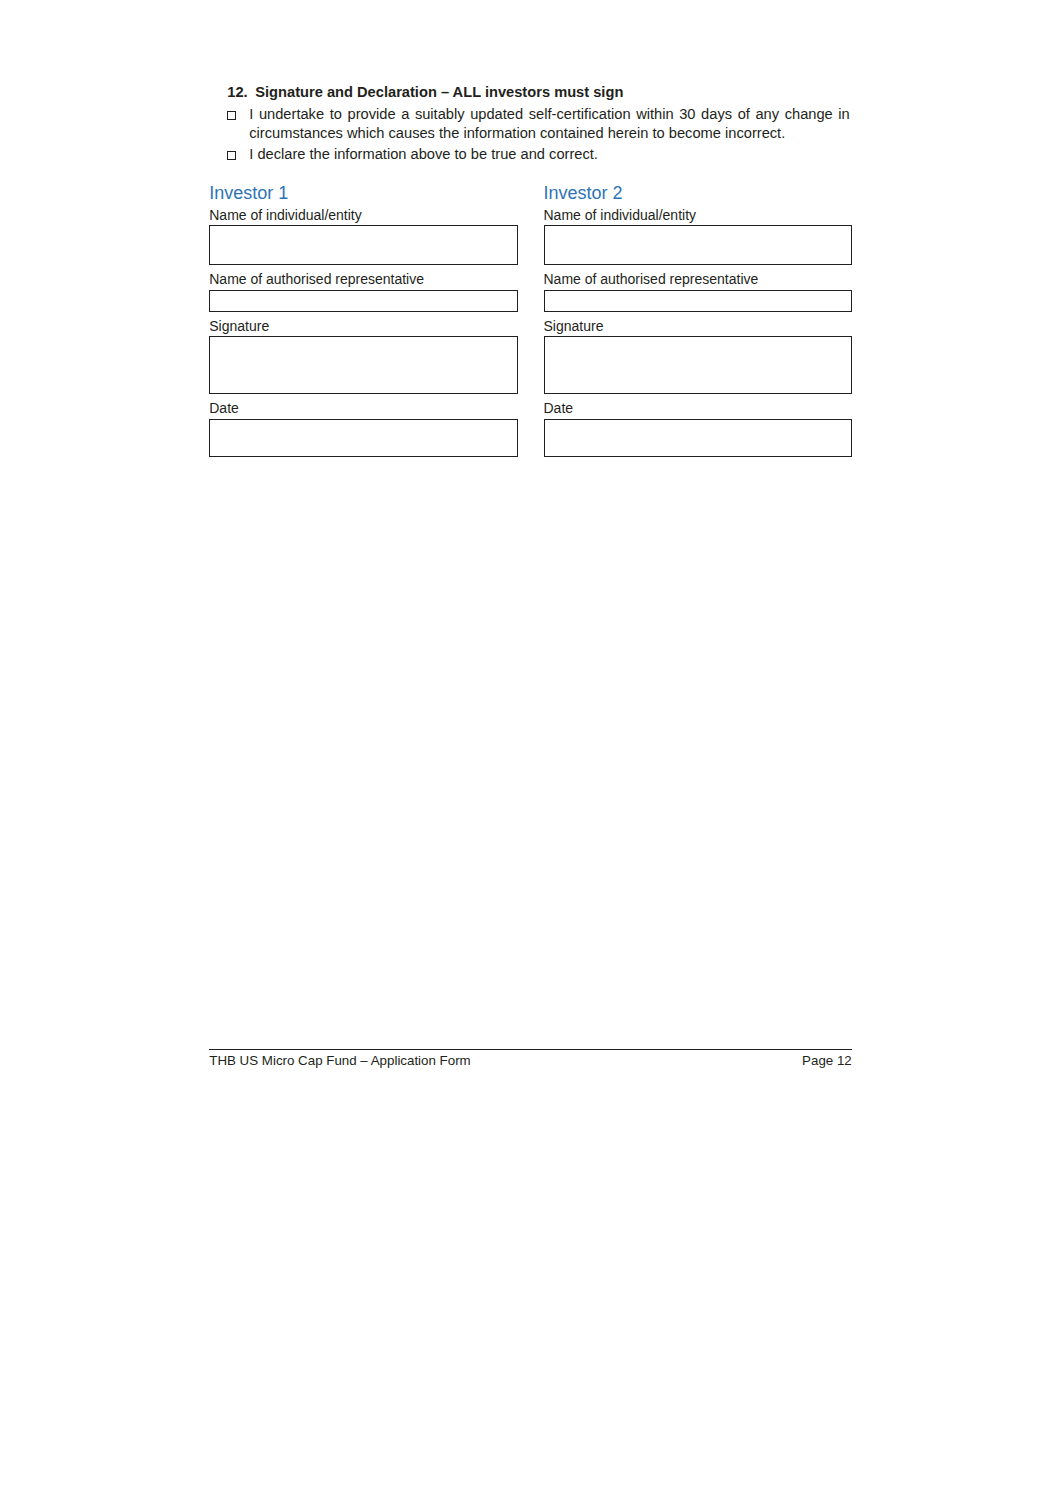12. Signature and Declaration – ALL investors must sign
I undertake to provide a suitably updated self-certification within 30 days of any change in circumstances which causes the information contained herein to become incorrect.
I declare the information above to be true and correct.
Investor 1
Name of individual/entity
Name of authorised representative
Signature
Date
Investor 2
Name of individual/entity
Name of authorised representative
Signature
Date
THB US Micro Cap Fund – Application Form
Page 12